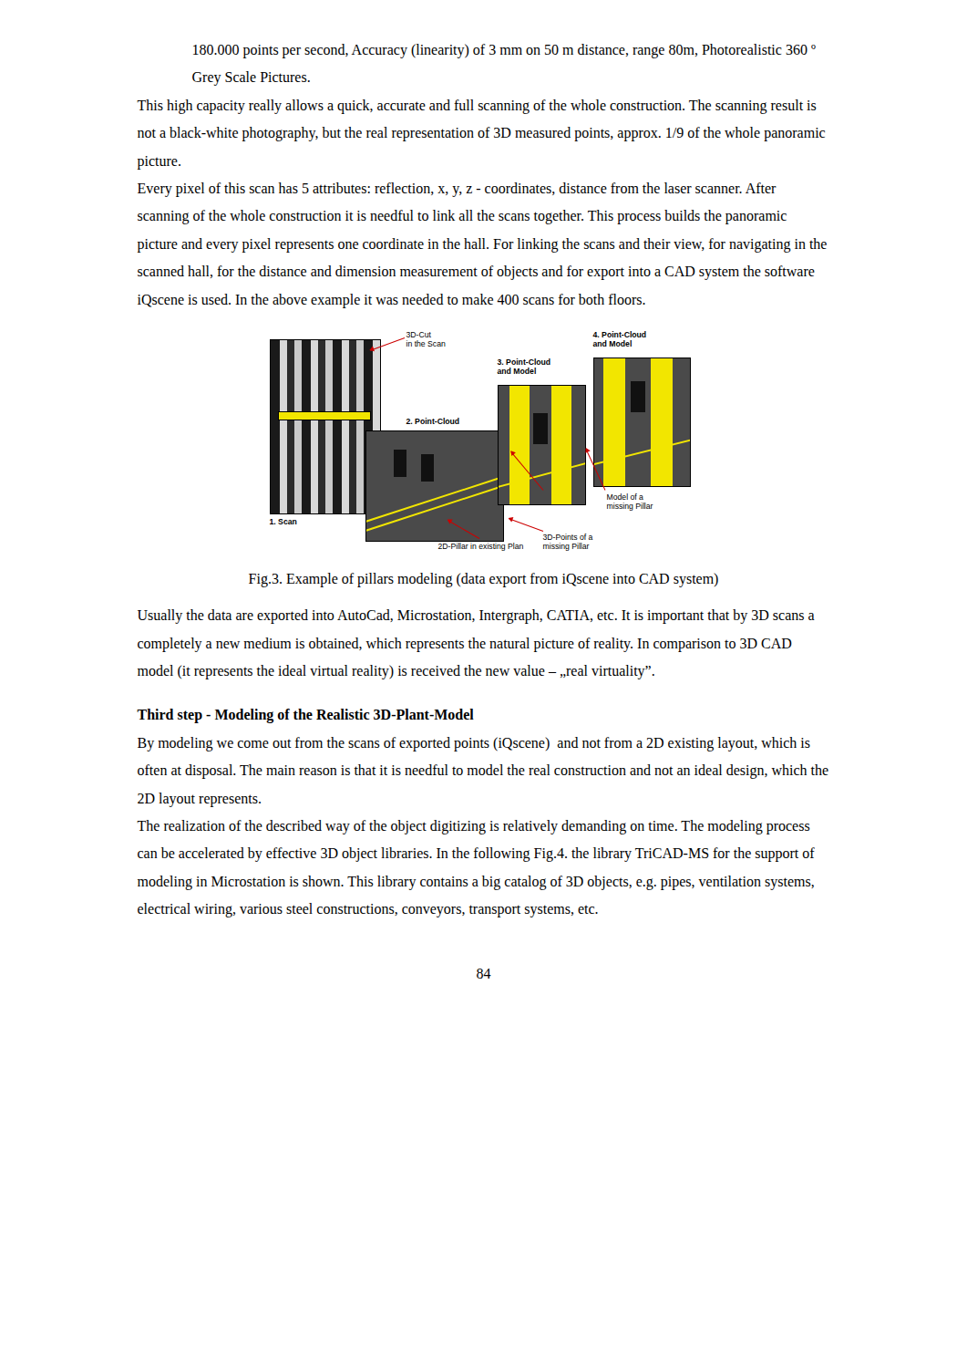180.000 points per second, Accuracy (linearity) of 3 mm on 50 m distance, range 80m, Photorealistic 360 º Grey Scale Pictures.
This high capacity really allows a quick, accurate and full scanning of the whole construction. The scanning result is not a black-white photography, but the real representation of 3D measured points, approx. 1/9 of the whole panoramic picture.
Every pixel of this scan has 5 attributes: reflection, x, y, z - coordinates, distance from the laser scanner. After scanning of the whole construction it is needful to link all the scans together. This process builds the panoramic picture and every pixel represents one coordinate in the hall. For linking the scans and their view, for navigating in the scanned hall, for the distance and dimension measurement of objects and for export into a CAD system the software iQscene is used. In the above example it was needed to make 400 scans for both floors.
3D-Cut
in the Scan
4. Point-Cloud
and Model
3. Point-Cloud
and Model
2. Point-Cloud
1. Scan
Model of a
missing Pillar
2D-Pillar in existing Plan
3D-Points of a
missing Pillar
Fig.3. Example of pillars modeling (data export from iQscene into CAD system)
Usually the data are exported into AutoCad, Microstation, Intergraph, CATIA, etc. It is important that by 3D scans a completely a new medium is obtained, which represents the natural picture of reality. In comparison to 3D CAD model (it represents the ideal virtual reality) is received the new value – „real virtuality”.
Third step - Modeling of the Realistic 3D-Plant-Model
By modeling we come out from the scans of exported points (iQscene) and not from a 2D existing layout, which is often at disposal. The main reason is that it is needful to model the real construction and not an ideal design, which the 2D layout represents.
The realization of the described way of the object digitizing is relatively demanding on time. The modeling process can be accelerated by effective 3D object libraries. In the following Fig.4. the library TriCAD-MS for the support of modeling in Microstation is shown. This library contains a big catalog of 3D objects, e.g. pipes, ventilation systems, electrical wiring, various steel constructions, conveyors, transport systems, etc.
84